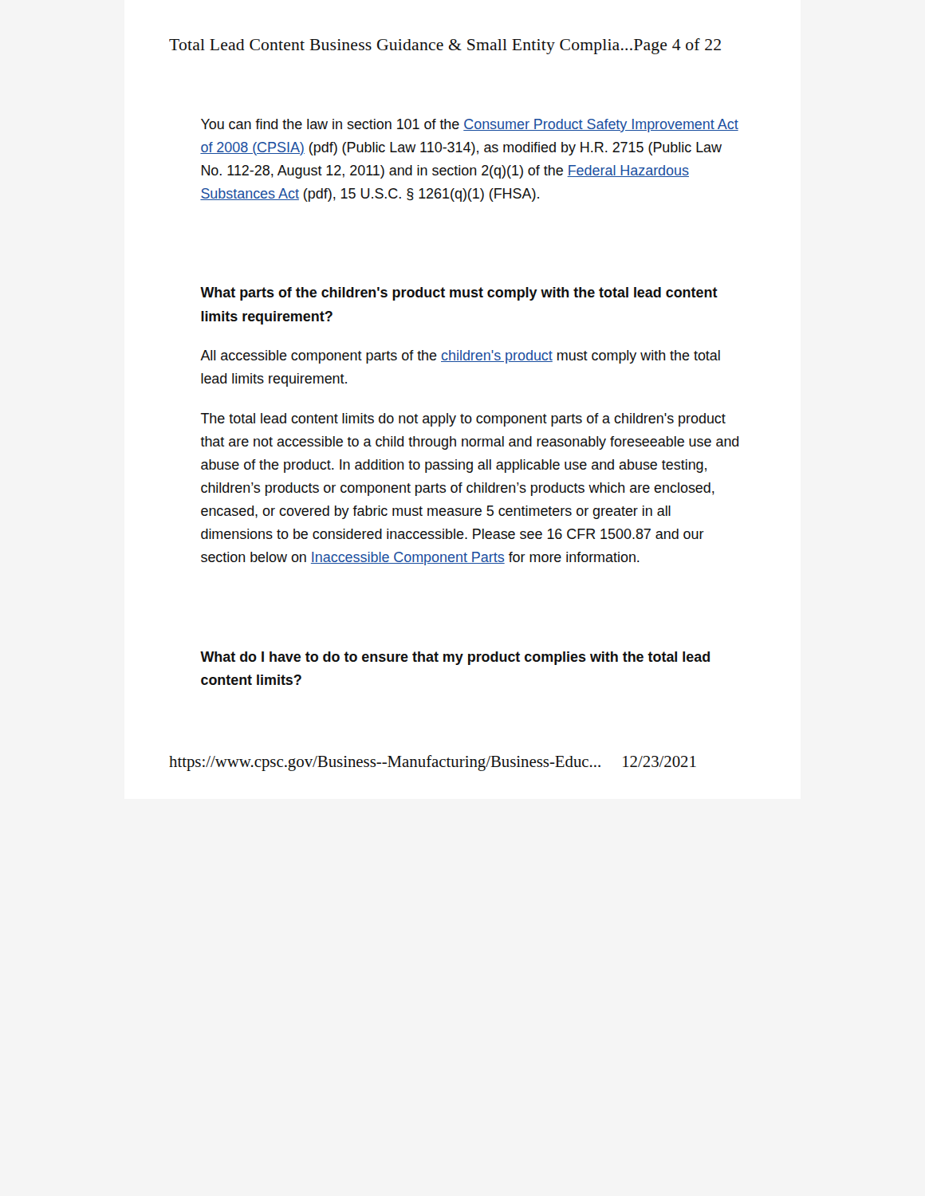Total Lead Content Business Guidance & Small Entity Complia...Page 4 of 22
You can find the law in section 101 of the Consumer Product Safety Improvement Act of 2008 (CPSIA) (pdf) (Public Law 110-314), as modified by H.R. 2715 (Public Law No. 112-28, August 12, 2011) and in section 2(q)(1) of the Federal Hazardous Substances Act (pdf), 15 U.S.C. § 1261(q)(1) (FHSA).
What parts of the children's product must comply with the total lead content limits requirement?
All accessible component parts of the children's product must comply with the total lead limits requirement.
The total lead content limits do not apply to component parts of a children's product that are not accessible to a child through normal and reasonably foreseeable use and abuse of the product. In addition to passing all applicable use and abuse testing, children’s products or component parts of children’s products which are enclosed, encased, or covered by fabric must measure 5 centimeters or greater in all dimensions to be considered inaccessible. Please see 16 CFR 1500.87 and our section below on Inaccessible Component Parts for more information.
What do I have to do to ensure that my product complies with the total lead content limits?
https://www.cpsc.gov/Business--Manufacturing/Business-Educ... 12/23/2021